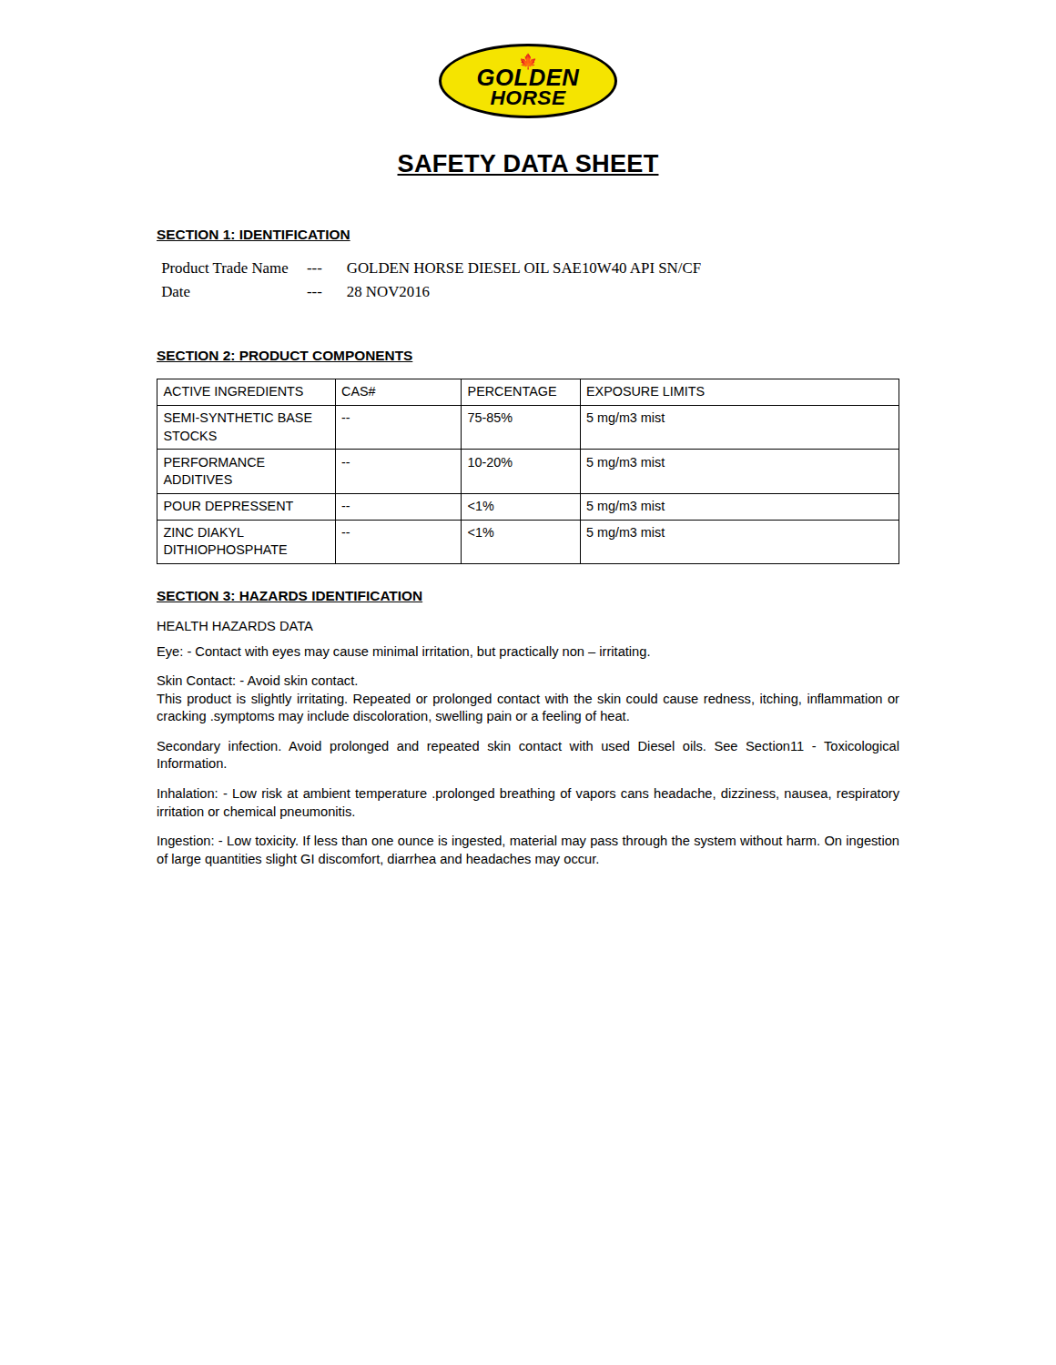🍁 GOLDEN HORSE
SAFETY DATA SHEET
SECTION 1: IDENTIFICATION
| Product Trade Name | --- | GOLDEN HORSE DIESEL OIL SAE10W40 API SN/CF |
| Date | --- | 28 NOV2016 |
SECTION 2: PRODUCT COMPONENTS
| ACTIVE INGREDIENTS | CAS# | PERCENTAGE | EXPOSURE LIMITS |
| --- | --- | --- | --- |
| SEMI-SYNTHETIC BASE STOCKS | -- | 75-85% | 5 mg/m3 mist |
| PERFORMANCE ADDITIVES | -- | 10-20% | 5 mg/m3 mist |
| POUR DEPRESSENT | -- | <1% | 5 mg/m3 mist |
| ZINC DIAKYL DITHIOPHOSPHATE | -- | <1% | 5 mg/m3 mist |
SECTION 3: HAZARDS IDENTIFICATION
HEALTH HAZARDS DATA
Eye: - Contact with eyes may cause minimal irritation, but practically non – irritating.
Skin Contact: - Avoid skin contact.
This product is slightly irritating. Repeated or prolonged contact with the skin could cause redness, itching, inflammation or cracking .symptoms may include discoloration, swelling pain or a feeling of heat.
Secondary infection. Avoid prolonged and repeated skin contact with used Diesel oils. See Section11 - Toxicological Information.
Inhalation: - Low risk at ambient temperature .prolonged breathing of vapors cans headache, dizziness, nausea, respiratory irritation or chemical pneumonitis.
Ingestion: - Low toxicity. If less than one ounce is ingested, material may pass through the system without harm. On ingestion of large quantities slight GI discomfort, diarrhea and headaches may occur.